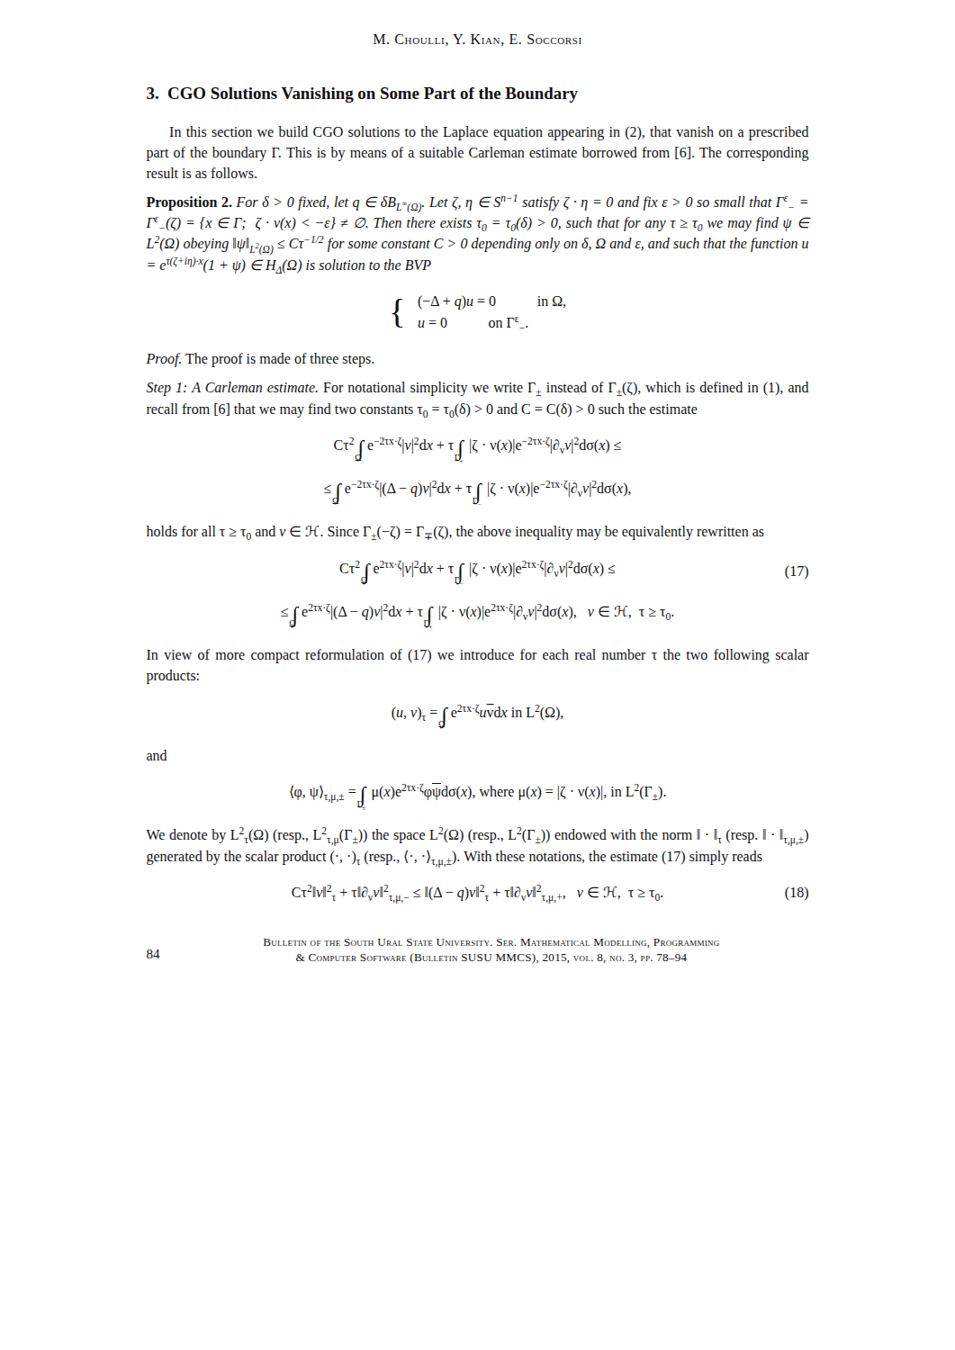M. Choulli, Y. Kian, E. Soccorsi
3. CGO Solutions Vanishing on Some Part of the Boundary
In this section we build CGO solutions to the Laplace equation appearing in (2), that vanish on a prescribed part of the boundary Γ. This is by means of a suitable Carleman estimate borrowed from [6]. The corresponding result is as follows.
Proposition 2. For δ > 0 fixed, let q ∈ δBL∞(Ω). Let ζ, η ∈ Sn−1 satisfy ζ · η = 0 and fix ε > 0 so small that Γε− = Γε−(ζ) = {x ∈ Γ; ζ · ν(x) < −ε} ≠ ∅. Then there exists τ0 = τ0(δ) > 0, such that for any τ ≥ τ0 we may find ψ ∈ L2(Ω) obeying ‖ψ‖L2(Ω) ≤ Cτ−1/2 for some constant C > 0 depending only on δ, Ω and ε, and such that the function u = eτ(ζ+iη)·x(1 + ψ) ∈ HΔ(Ω) is solution to the BVP
{ (−Δ + q)u = 0 in Ω, u = 0 on Γε−.
Proof. The proof is made of three steps.
Step 1: A Carleman estimate. For notational simplicity we write Γ± instead of Γ±(ζ), which is defined in (1), and recall from [6] that we may find two constants τ0 = τ0(δ) > 0 and C = C(δ) > 0 such the estimate
Cτ2 ∫Ω e−2τx·ζ|v|2dx + τ ∫Γ+ |ζ · ν(x)|e−2τx·ζ|∂νv|2dσ(x) ≤
≤ ∫Ω e−2τx·ζ|(Δ − q)v|2dx + τ ∫Γ− |ζ · ν(x)|e−2τx·ζ|∂νv|2dσ(x),
holds for all τ ≥ τ0 and v ∈ ℋ. Since Γ±(−ζ) = Γ∓(ζ), the above inequality may be equivalently rewritten as
Cτ2 ∫Ω e2τx·ζ|v|2dx + τ ∫Γ− |ζ · ν(x)|e2τx·ζ|∂νv|2dσ(x) ≤
(17)
≤ ∫Ω e2τx·ζ|(Δ − q)v|2dx + τ ∫Γ+ |ζ · ν(x)|e2τx·ζ|∂νv|2dσ(x), v ∈ ℋ, τ ≥ τ0.
In view of more compact reformulation of (17) we introduce for each real number τ the two following scalar products:
(u, v)τ = ∫Ω e2τx·ζuvdx in L2(Ω),
and
⟨φ, ψ⟩τ,μ,± = ∫Γ± μ(x)e2τx·ζφψdσ(x), where μ(x) = |ζ · ν(x)|, in L2(Γ±).
We denote by L2τ(Ω) (resp., L2τ,μ(Γ±)) the space L2(Ω) (resp., L2(Γ±)) endowed with the norm ‖ · ‖τ (resp. ‖ · ‖τ,μ,±) generated by the scalar product (·, ·)τ (resp., ⟨·, ·⟩τ,μ,±). With these notations, the estimate (17) simply reads
Cτ2‖v‖2τ + τ‖∂νv‖2τ,μ,− ≤ ‖(Δ − q)v‖2τ + τ‖∂νv‖2τ,μ,+, v ∈ ℋ, τ ≥ τ0.
(18)
84
Bulletin of the South Ural State University. Ser. Mathematical Modelling, Programming
& Computer Software (Bulletin SUSU MMCS), 2015, vol. 8, no. 3, pp. 78–94